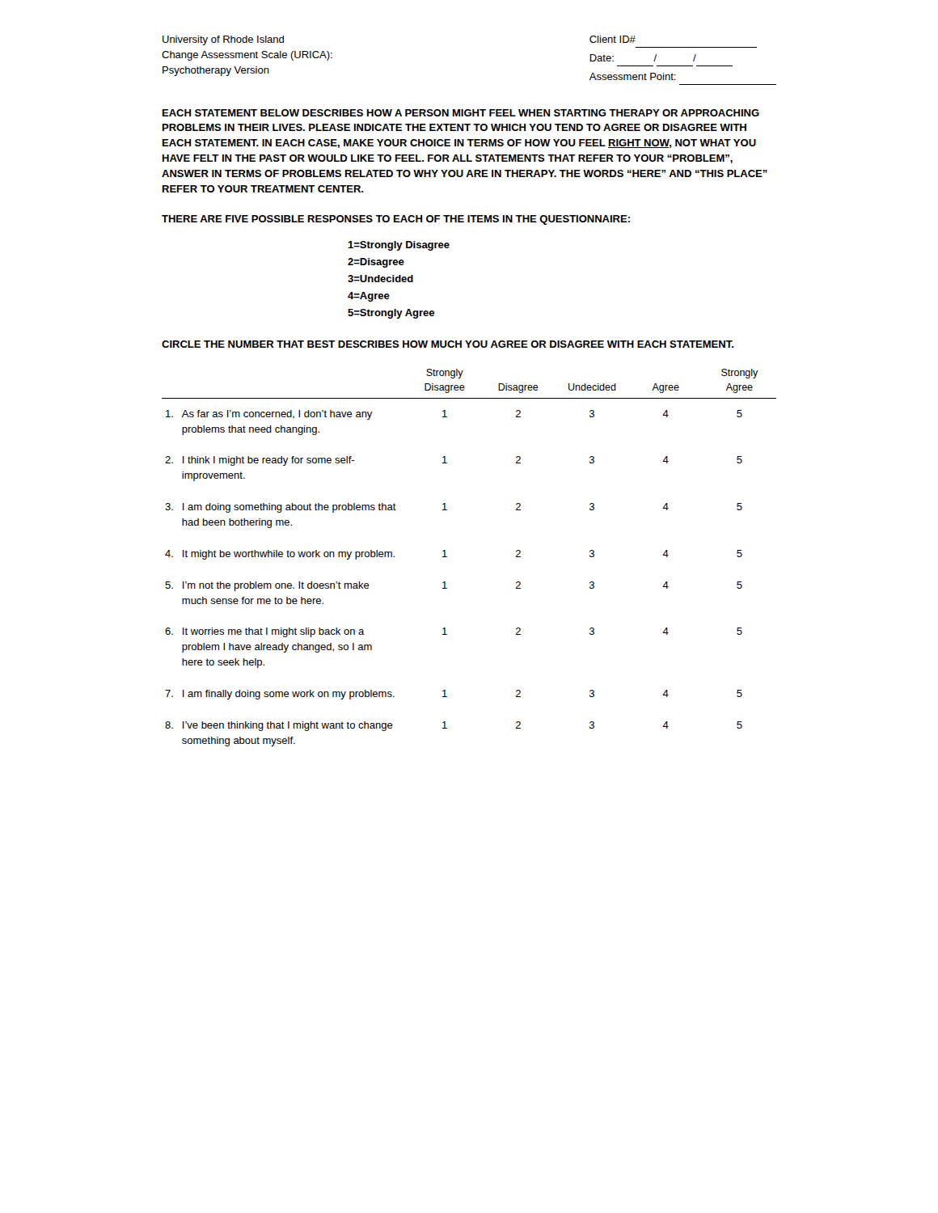University of Rhode Island
Change Assessment Scale (URICA):
Psychotherapy Version
Client ID#
Date: / /
Assessment Point:
Each statement below describes how a person might feel when starting therapy or approaching problems in their lives. Please indicate the extent to which you tend to agree or disagree with each statement. In each case, make your choice in terms of how you feel right now, not what you have felt in the past or would like to feel. For all statements that refer to your “problem”, answer in terms of problems related to why you are in therapy. The words “here” and “this place” refer to your treatment center.
There are five possible responses to each of the items in the questionnaire:
1=Strongly Disagree
2=Disagree
3=Undecided
4=Agree
5=Strongly Agree
Circle the number that best describes how much you agree or disagree with each statement.
| | Strongly Disagree | Disagree | Undecided | Agree | Strongly Agree |
| --- | --- | --- | --- | --- | --- |
| 1. As far as I’m concerned, I don’t have any problems that need changing. | 1 | 2 | 3 | 4 | 5 |
| 2. I think I might be ready for some self-improvement. | 1 | 2 | 3 | 4 | 5 |
| 3. I am doing something about the problems that had been bothering me. | 1 | 2 | 3 | 4 | 5 |
| 4. It might be worthwhile to work on my problem. | 1 | 2 | 3 | 4 | 5 |
| 5. I’m not the problem one. It doesn’t make much sense for me to be here. | 1 | 2 | 3 | 4 | 5 |
| 6. It worries me that I might slip back on a problem I have already changed, so I am here to seek help. | 1 | 2 | 3 | 4 | 5 |
| 7. I am finally doing some work on my problems. | 1 | 2 | 3 | 4 | 5 |
| 8. I’ve been thinking that I might want to change something about myself. | 1 | 2 | 3 | 4 | 5 |